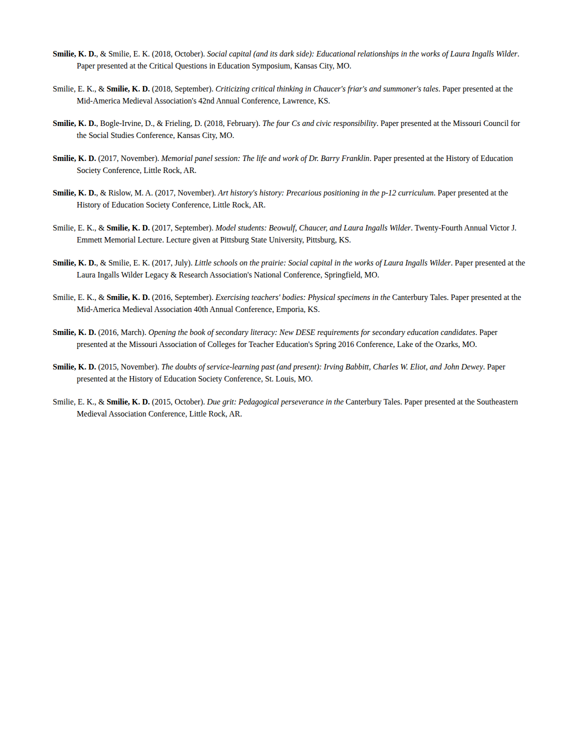Smilie, K. D., & Smilie, E. K. (2018, October). Social capital (and its dark side): Educational relationships in the works of Laura Ingalls Wilder. Paper presented at the Critical Questions in Education Symposium, Kansas City, MO.
Smilie, E. K., & Smilie, K. D. (2018, September). Criticizing critical thinking in Chaucer's friar's and summoner's tales. Paper presented at the Mid-America Medieval Association's 42nd Annual Conference, Lawrence, KS.
Smilie, K. D., Bogle-Irvine, D., & Frieling, D. (2018, February). The four Cs and civic responsibility. Paper presented at the Missouri Council for the Social Studies Conference, Kansas City, MO.
Smilie, K. D. (2017, November). Memorial panel session: The life and work of Dr. Barry Franklin. Paper presented at the History of Education Society Conference, Little Rock, AR.
Smilie, K. D., & Rislow, M. A. (2017, November). Art history's history: Precarious positioning in the p-12 curriculum. Paper presented at the History of Education Society Conference, Little Rock, AR.
Smilie, E. K., & Smilie, K. D. (2017, September). Model students: Beowulf, Chaucer, and Laura Ingalls Wilder. Twenty-Fourth Annual Victor J. Emmett Memorial Lecture. Lecture given at Pittsburg State University, Pittsburg, KS.
Smilie, K. D., & Smilie, E. K. (2017, July). Little schools on the prairie: Social capital in the works of Laura Ingalls Wilder. Paper presented at the Laura Ingalls Wilder Legacy & Research Association's National Conference, Springfield, MO.
Smilie, E. K., & Smilie, K. D. (2016, September). Exercising teachers' bodies: Physical specimens in the Canterbury Tales. Paper presented at the Mid-America Medieval Association 40th Annual Conference, Emporia, KS.
Smilie, K. D. (2016, March). Opening the book of secondary literacy: New DESE requirements for secondary education candidates. Paper presented at the Missouri Association of Colleges for Teacher Education's Spring 2016 Conference, Lake of the Ozarks, MO.
Smilie, K. D. (2015, November). The doubts of service-learning past (and present): Irving Babbitt, Charles W. Eliot, and John Dewey. Paper presented at the History of Education Society Conference, St. Louis, MO.
Smilie, E. K., & Smilie, K. D. (2015, October). Due grit: Pedagogical perseverance in the Canterbury Tales. Paper presented at the Southeastern Medieval Association Conference, Little Rock, AR.